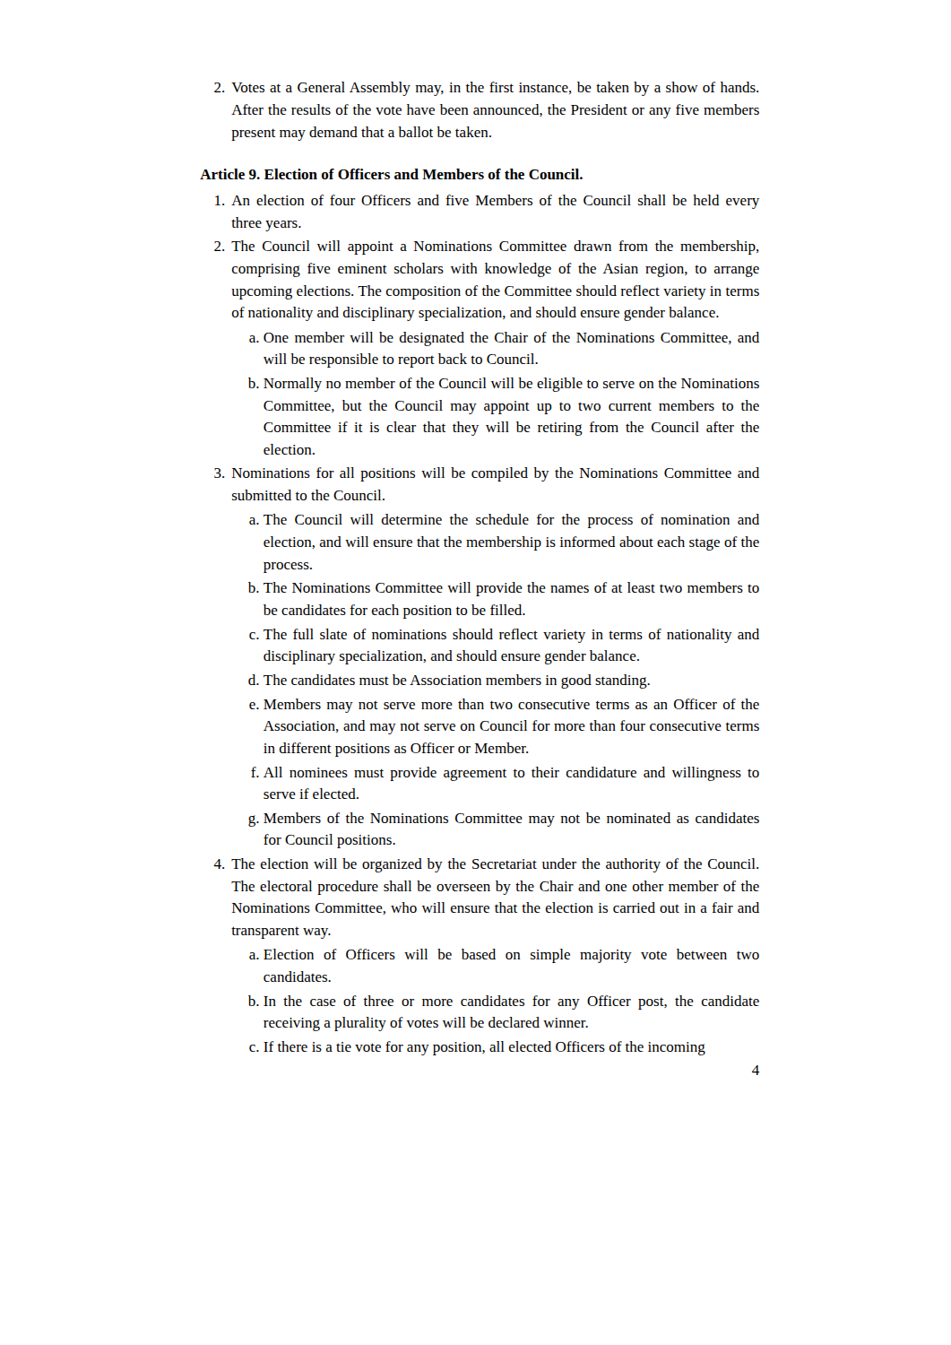Votes at a General Assembly may, in the first instance, be taken by a show of hands. After the results of the vote have been announced, the President or any five members present may demand that a ballot be taken.
Article 9. Election of Officers and Members of the Council.
An election of four Officers and five Members of the Council shall be held every three years.
The Council will appoint a Nominations Committee drawn from the membership, comprising five eminent scholars with knowledge of the Asian region, to arrange upcoming elections. The composition of the Committee should reflect variety in terms of nationality and disciplinary specialization, and should ensure gender balance.
One member will be designated the Chair of the Nominations Committee, and will be responsible to report back to Council.
Normally no member of the Council will be eligible to serve on the Nominations Committee, but the Council may appoint up to two current members to the Committee if it is clear that they will be retiring from the Council after the election.
Nominations for all positions will be compiled by the Nominations Committee and submitted to the Council.
The Council will determine the schedule for the process of nomination and election, and will ensure that the membership is informed about each stage of the process.
The Nominations Committee will provide the names of at least two members to be candidates for each position to be filled.
The full slate of nominations should reflect variety in terms of nationality and disciplinary specialization, and should ensure gender balance.
The candidates must be Association members in good standing.
Members may not serve more than two consecutive terms as an Officer of the Association, and may not serve on Council for more than four consecutive terms in different positions as Officer or Member.
All nominees must provide agreement to their candidature and willingness to serve if elected.
Members of the Nominations Committee may not be nominated as candidates for Council positions.
The election will be organized by the Secretariat under the authority of the Council. The electoral procedure shall be overseen by the Chair and one other member of the Nominations Committee, who will ensure that the election is carried out in a fair and transparent way.
Election of Officers will be based on simple majority vote between two candidates.
In the case of three or more candidates for any Officer post, the candidate receiving a plurality of votes will be declared winner.
If there is a tie vote for any position, all elected Officers of the incoming
4